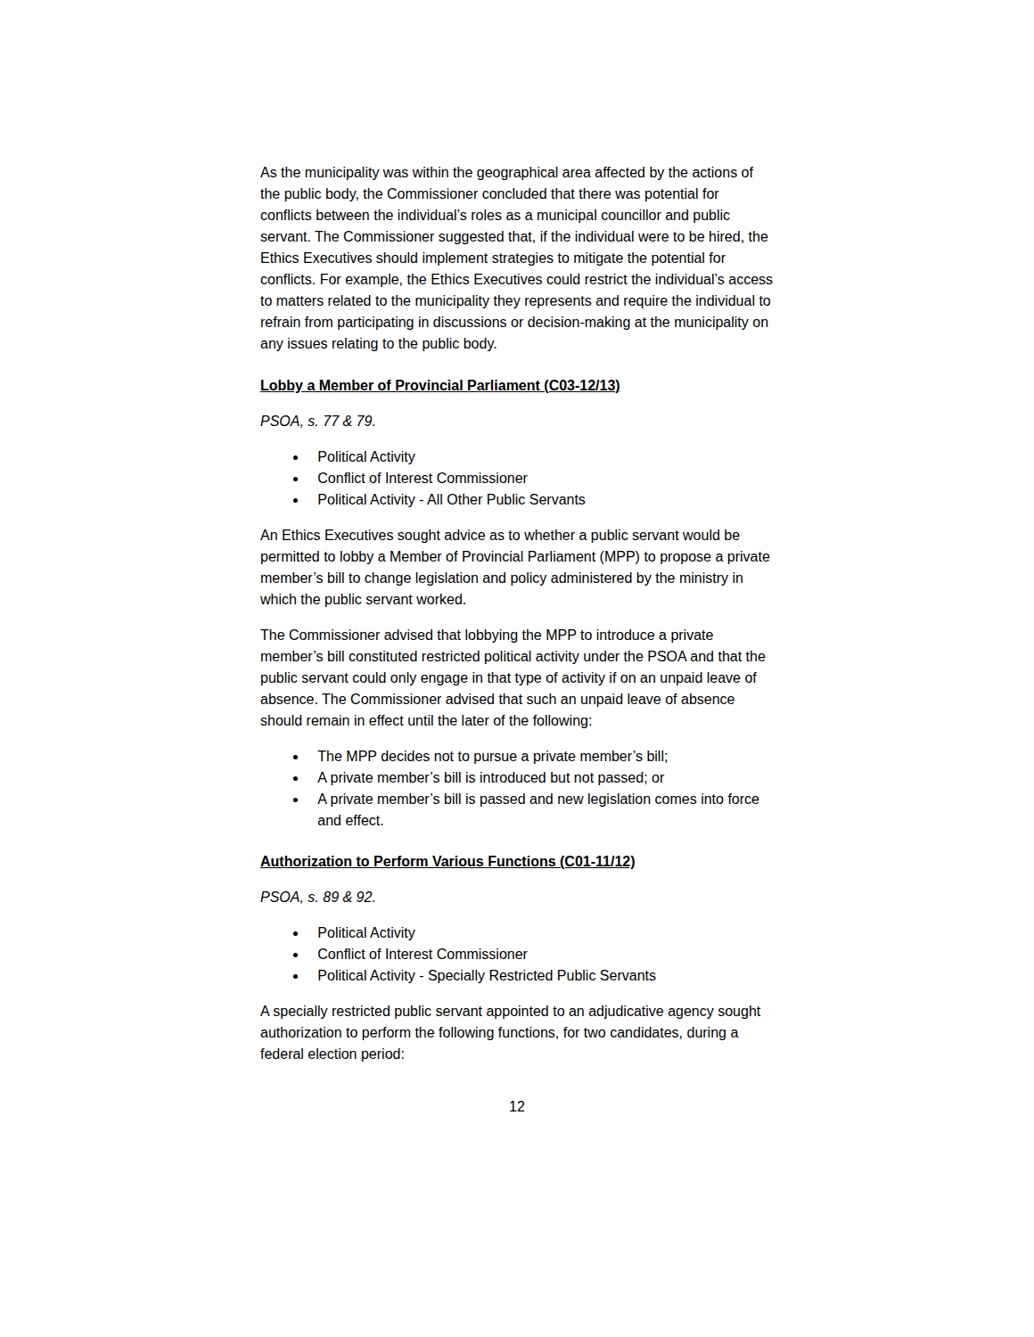As the municipality was within the geographical area affected by the actions of the public body, the Commissioner concluded that there was potential for conflicts between the individual’s roles as a municipal councillor and public servant. The Commissioner suggested that, if the individual were to be hired, the Ethics Executives should implement strategies to mitigate the potential for conflicts. For example, the Ethics Executives could restrict the individual’s access to matters related to the municipality they represents and require the individual to refrain from participating in discussions or decision-making at the municipality on any issues relating to the public body.
Lobby a Member of Provincial Parliament (C03-12/13)
PSOA, s. 77 & 79.
Political Activity
Conflict of Interest Commissioner
Political Activity - All Other Public Servants
An Ethics Executives sought advice as to whether a public servant would be permitted to lobby a Member of Provincial Parliament (MPP) to propose a private member’s bill to change legislation and policy administered by the ministry in which the public servant worked.
The Commissioner advised that lobbying the MPP to introduce a private member’s bill constituted restricted political activity under the PSOA and that the public servant could only engage in that type of activity if on an unpaid leave of absence. The Commissioner advised that such an unpaid leave of absence should remain in effect until the later of the following:
The MPP decides not to pursue a private member’s bill;
A private member’s bill is introduced but not passed; or
A private member’s bill is passed and new legislation comes into force and effect.
Authorization to Perform Various Functions (C01-11/12)
PSOA, s. 89 & 92.
Political Activity
Conflict of Interest Commissioner
Political Activity - Specially Restricted Public Servants
A specially restricted public servant appointed to an adjudicative agency sought authorization to perform the following functions, for two candidates, during a federal election period:
12